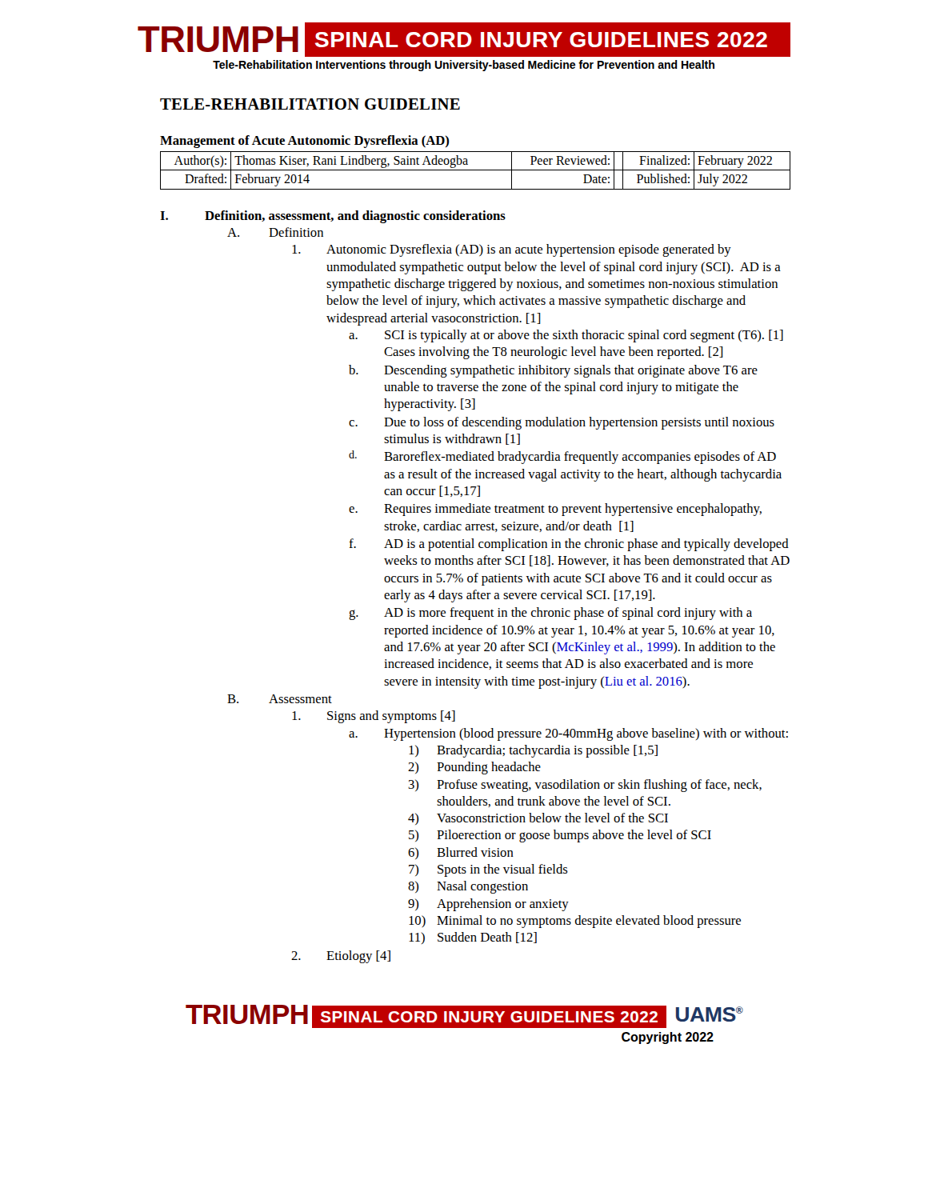TRIUMPH
SPINAL CORD INJURY GUIDELINES 2022
Tele-Rehabilitation Interventions through University-based Medicine for Prevention and Health
TELE-REHABILITATION GUIDELINE
Management of Acute Autonomic Dysreflexia (AD)
| Author(s): | Thomas Kiser, Rani Lindberg, Saint Adeogba | Peer Reviewed: | | Finalized: | February 2022 |
| Drafted: | February 2014 | Date: | | Published: | July 2022 |
I. Definition, assessment, and diagnostic considerations
A. Definition
1. Autonomic Dysreflexia (AD) is an acute hypertension episode generated by unmodulated sympathetic output below the level of spinal cord injury (SCI). AD is a sympathetic discharge triggered by noxious, and sometimes non-noxious stimulation below the level of injury, which activates a massive sympathetic discharge and widespread arterial vasoconstriction. [1]
a. SCI is typically at or above the sixth thoracic spinal cord segment (T6). [1] Cases involving the T8 neurologic level have been reported. [2]
b. Descending sympathetic inhibitory signals that originate above T6 are unable to traverse the zone of the spinal cord injury to mitigate the hyperactivity. [3]
c. Due to loss of descending modulation hypertension persists until noxious stimulus is withdrawn [1]
d. Baroreflex-mediated bradycardia frequently accompanies episodes of AD as a result of the increased vagal activity to the heart, although tachycardia can occur [1,5,17]
e. Requires immediate treatment to prevent hypertensive encephalopathy, stroke, cardiac arrest, seizure, and/or death [1]
f. AD is a potential complication in the chronic phase and typically developed weeks to months after SCI [18]. However, it has been demonstrated that AD occurs in 5.7% of patients with acute SCI above T6 and it could occur as early as 4 days after a severe cervical SCI. [17,19].
g. AD is more frequent in the chronic phase of spinal cord injury with a reported incidence of 10.9% at year 1, 10.4% at year 5, 10.6% at year 10, and 17.6% at year 20 after SCI (McKinley et al., 1999). In addition to the increased incidence, it seems that AD is also exacerbated and is more severe in intensity with time post-injury (Liu et al. 2016).
B. Assessment
1. Signs and symptoms [4]
a. Hypertension (blood pressure 20-40mmHg above baseline) with or without:
1) Bradycardia; tachycardia is possible [1,5]
2) Pounding headache
3) Profuse sweating, vasodilation or skin flushing of face, neck, shoulders, and trunk above the level of SCI.
4) Vasoconstriction below the level of the SCI
5) Piloerection or goose bumps above the level of SCI
6) Blurred vision
7) Spots in the visual fields
8) Nasal congestion
9) Apprehension or anxiety
10) Minimal to no symptoms despite elevated blood pressure
11) Sudden Death [12]
2. Etiology [4]
TRIUMPH
SPINAL CORD INJURY GUIDELINES 2022
UAMS®
Copyright 2022